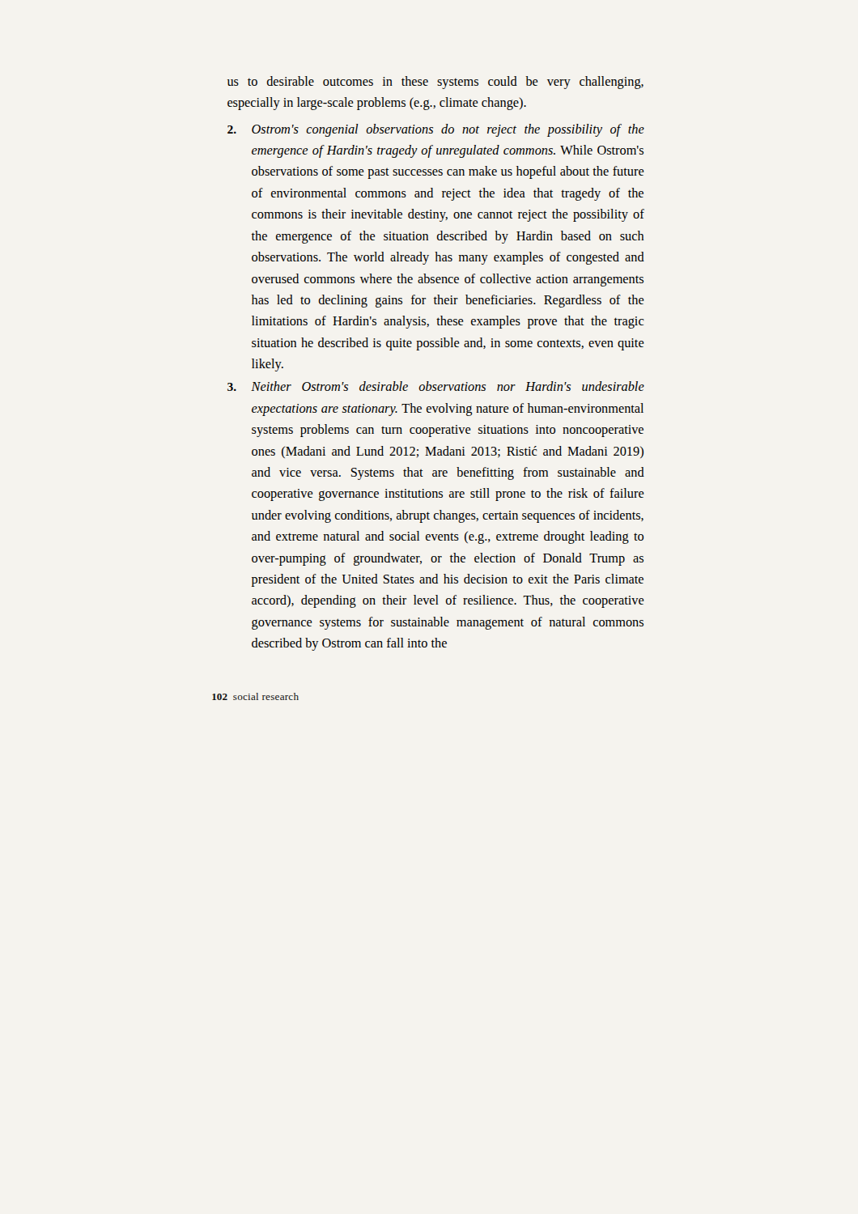us to desirable outcomes in these systems could be very challenging, especially in large-scale problems (e.g., climate change).
Ostrom's congenial observations do not reject the possibility of the emergence of Hardin's tragedy of unregulated commons. While Ostrom's observations of some past successes can make us hopeful about the future of environmental commons and reject the idea that tragedy of the commons is their inevitable destiny, one cannot reject the possibility of the emergence of the situation described by Hardin based on such observations. The world already has many examples of congested and overused commons where the absence of collective action arrangements has led to declining gains for their beneficiaries. Regardless of the limitations of Hardin's analysis, these examples prove that the tragic situation he described is quite possible and, in some contexts, even quite likely.
Neither Ostrom's desirable observations nor Hardin's undesirable expectations are stationary. The evolving nature of human-environmental systems problems can turn cooperative situations into noncooperative ones (Madani and Lund 2012; Madani 2013; Ristić and Madani 2019) and vice versa. Systems that are benefitting from sustainable and cooperative governance institutions are still prone to the risk of failure under evolving conditions, abrupt changes, certain sequences of incidents, and extreme natural and social events (e.g., extreme drought leading to over-pumping of groundwater, or the election of Donald Trump as president of the United States and his decision to exit the Paris climate accord), depending on their level of resilience. Thus, the cooperative governance systems for sustainable management of natural commons described by Ostrom can fall into the
102 social research